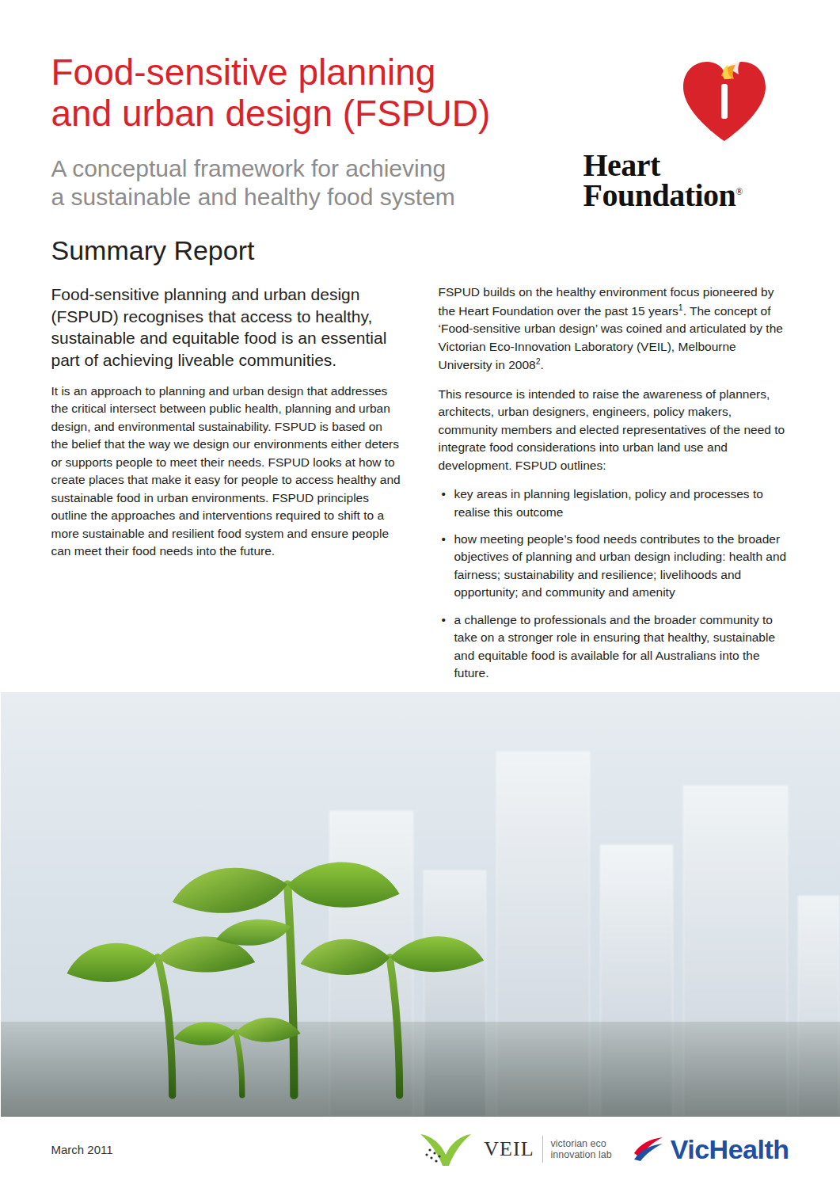Heart
Foundation®
Food-sensitive planning
and urban design (FSPUD)
A conceptual framework for achieving
a sustainable and healthy food system
Summary Report
Food-sensitive planning and urban design (FSPUD) recognises that access to healthy, sustainable and equitable food is an essential part of achieving liveable communities.
It is an approach to planning and urban design that addresses the critical intersect between public health, planning and urban design, and environmental sustainability. FSPUD is based on the belief that the way we design our environments either deters or supports people to meet their needs. FSPUD looks at how to create places that make it easy for people to access healthy and sustainable food in urban environments. FSPUD principles outline the approaches and interventions required to shift to a more sustainable and resilient food system and ensure people can meet their food needs into the future.
FSPUD builds on the healthy environment focus pioneered by the Heart Foundation over the past 15 years1. The concept of ‘Food-sensitive urban design’ was coined and articulated by the Victorian Eco-Innovation Laboratory (VEIL), Melbourne University in 20082.
This resource is intended to raise the awareness of planners, architects, urban designers, engineers, policy makers, community members and elected representatives of the need to integrate food considerations into urban land use and development. FSPUD outlines:
key areas in planning legislation, policy and processes to realise this outcome
how meeting people’s food needs contributes to the broader objectives of planning and urban design including: health and fairness; sustainability and resilience; livelihoods and opportunity; and community and amenity
a challenge to professionals and the broader community to take on a stronger role in ensuring that healthy, sustainable and equitable food is available for all Australians into the future.
March 2011
VEIL victorian eco
innovation lab
VicHealth